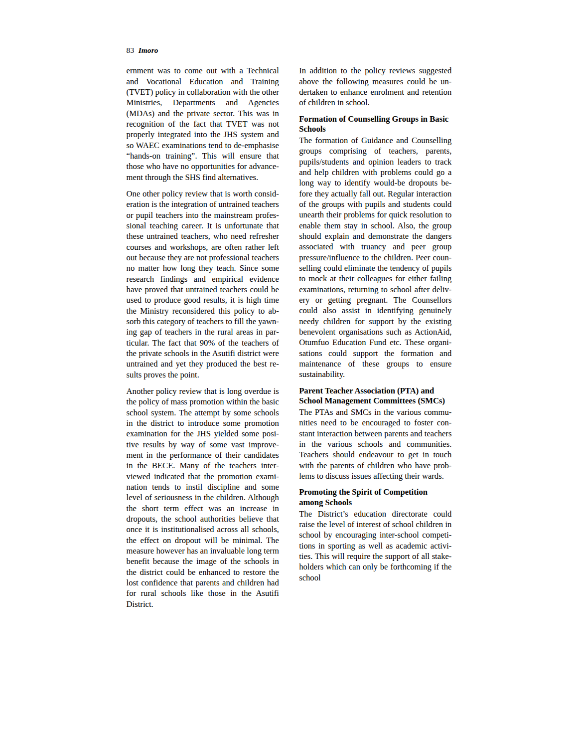83 Imoro
ernment was to come out with a Technical and Vocational Education and Training (TVET) policy in collaboration with the other Ministries, Departments and Agencies (MDAs) and the private sector. This was in recognition of the fact that TVET was not properly integrated into the JHS system and so WAEC examinations tend to de-emphasise “hands-on training”. This will ensure that those who have no opportunities for advancement through the SHS find alternatives.
One other policy review that is worth consideration is the integration of untrained teachers or pupil teachers into the mainstream professional teaching career. It is unfortunate that these untrained teachers, who need refresher courses and workshops, are often rather left out because they are not professional teachers no matter how long they teach. Since some research findings and empirical evidence have proved that untrained teachers could be used to produce good results, it is high time the Ministry reconsidered this policy to absorb this category of teachers to fill the yawning gap of teachers in the rural areas in particular. The fact that 90% of the teachers of the private schools in the Asutifi district were untrained and yet they produced the best results proves the point.
Another policy review that is long overdue is the policy of mass promotion within the basic school system. The attempt by some schools in the district to introduce some promotion examination for the JHS yielded some positive results by way of some vast improvement in the performance of their candidates in the BECE. Many of the teachers interviewed indicated that the promotion examination tends to instil discipline and some level of seriousness in the children. Although the short term effect was an increase in dropouts, the school authorities believe that once it is institutionalised across all schools, the effect on dropout will be minimal. The measure however has an invaluable long term benefit because the image of the schools in the district could be enhanced to restore the lost confidence that parents and children had for rural schools like those in the Asutifi District.
In addition to the policy reviews suggested above the following measures could be undertaken to enhance enrolment and retention of children in school.
Formation of Counselling Groups in Basic Schools
The formation of Guidance and Counselling groups comprising of teachers, parents, pupils/students and opinion leaders to track and help children with problems could go a long way to identify would-be dropouts before they actually fall out. Regular interaction of the groups with pupils and students could unearth their problems for quick resolution to enable them stay in school. Also, the group should explain and demonstrate the dangers associated with truancy and peer group pressure/influence to the children. Peer counselling could eliminate the tendency of pupils to mock at their colleagues for either failing examinations, returning to school after delivery or getting pregnant. The Counsellors could also assist in identifying genuinely needy children for support by the existing benevolent organisations such as ActionAid, Otumfuo Education Fund etc. These organisations could support the formation and maintenance of these groups to ensure sustainability.
Parent Teacher Association (PTA) and School Management Committees (SMCs)
The PTAs and SMCs in the various communities need to be encouraged to foster constant interaction between parents and teachers in the various schools and communities. Teachers should endeavour to get in touch with the parents of children who have problems to discuss issues affecting their wards.
Promoting the Spirit of Competition among Schools
The District’s education directorate could raise the level of interest of school children in school by encouraging inter-school competitions in sporting as well as academic activities. This will require the support of all stakeholders which can only be forthcoming if the school